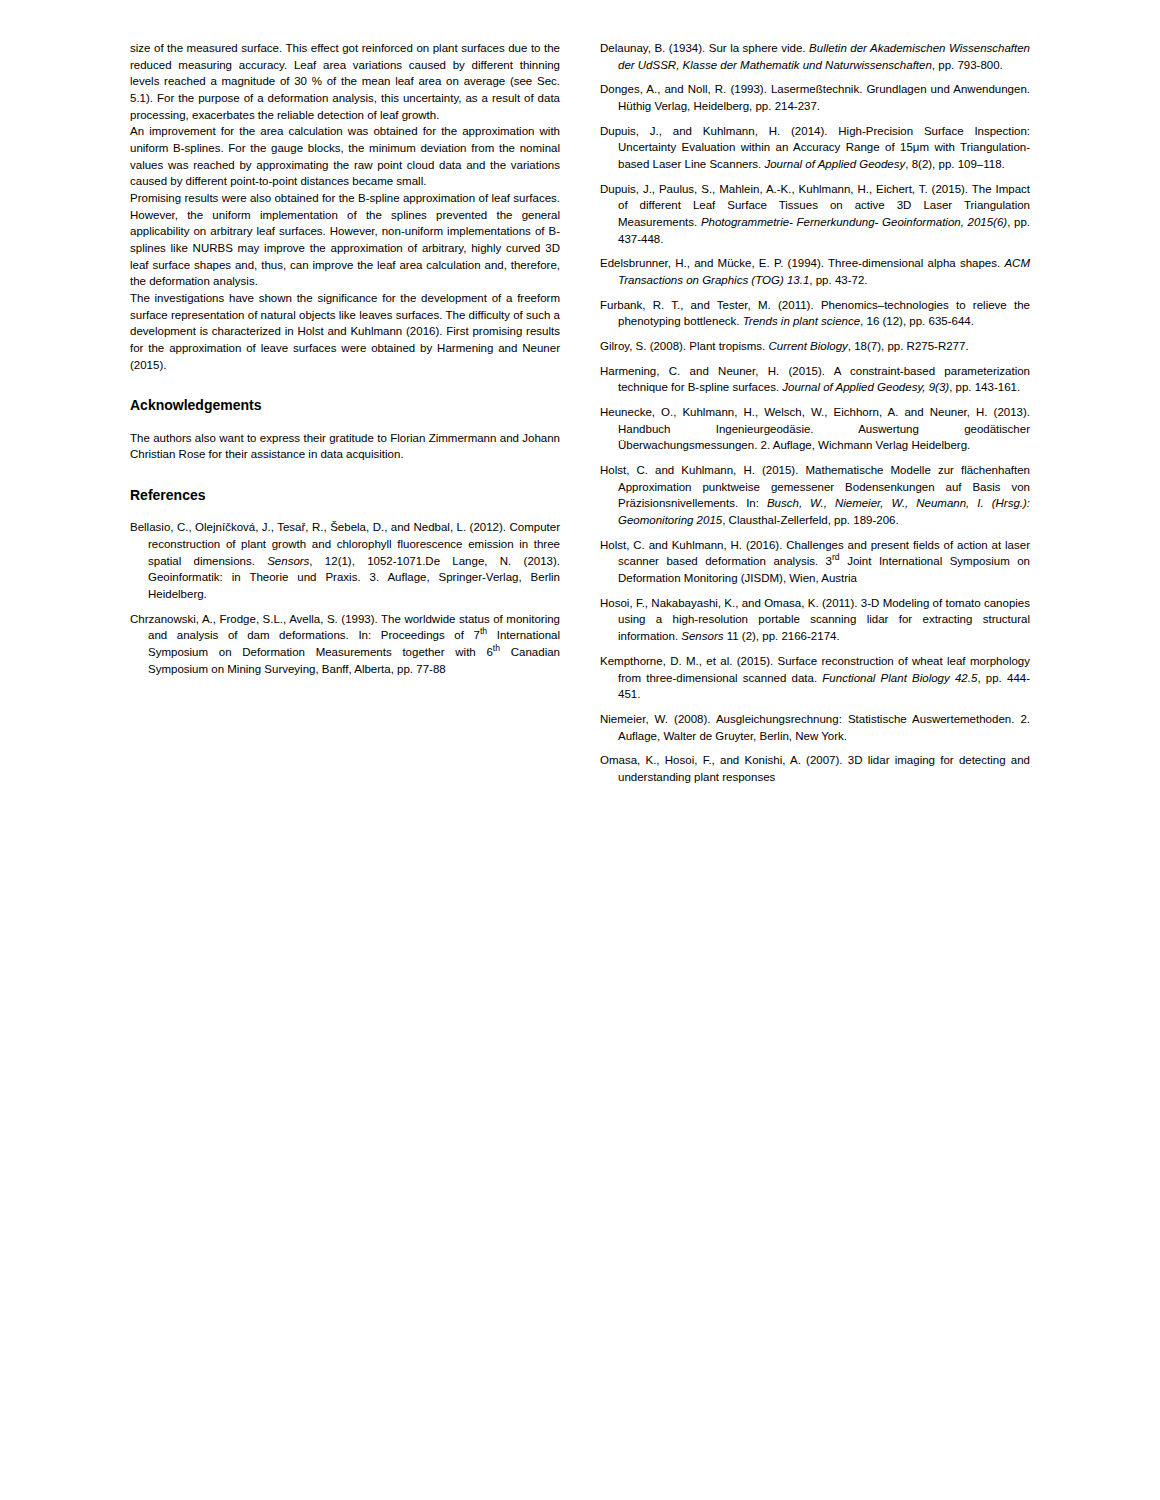size of the measured surface. This effect got reinforced on plant surfaces due to the reduced measuring accuracy. Leaf area variations caused by different thinning levels reached a magnitude of 30 % of the mean leaf area on average (see Sec. 5.1). For the purpose of a deformation analysis, this uncertainty, as a result of data processing, exacerbates the reliable detection of leaf growth.
An improvement for the area calculation was obtained for the approximation with uniform B-splines. For the gauge blocks, the minimum deviation from the nominal values was reached by approximating the raw point cloud data and the variations caused by different point-to-point distances became small.
Promising results were also obtained for the B-spline approximation of leaf surfaces. However, the uniform implementation of the splines prevented the general applicability on arbitrary leaf surfaces. However, non-uniform implementations of B-splines like NURBS may improve the approximation of arbitrary, highly curved 3D leaf surface shapes and, thus, can improve the leaf area calculation and, therefore, the deformation analysis.
The investigations have shown the significance for the development of a freeform surface representation of natural objects like leaves surfaces. The difficulty of such a development is characterized in Holst and Kuhlmann (2016). First promising results for the approximation of leave surfaces were obtained by Harmening and Neuner (2015).
Acknowledgements
The authors also want to express their gratitude to Florian Zimmermann and Johann Christian Rose for their assistance in data acquisition.
References
Bellasio, C., Olejníčková, J., Tesař, R., Šebela, D., and Nedbal, L. (2012). Computer reconstruction of plant growth and chlorophyll fluorescence emission in three spatial dimensions. Sensors, 12(1), 1052-1071.De Lange, N. (2013). Geoinformatik: in Theorie und Praxis. 3. Auflage, Springer-Verlag, Berlin Heidelberg.
Chrzanowski, A., Frodge, S.L., Avella, S. (1993). The worldwide status of monitoring and analysis of dam deformations. In: Proceedings of 7th International Symposium on Deformation Measurements together with 6th Canadian Symposium on Mining Surveying, Banff, Alberta, pp. 77-88
Delaunay, B. (1934). Sur la sphere vide. Bulletin der Akademischen Wissenschaften der UdSSR, Klasse der Mathematik und Naturwissenschaften, pp. 793-800.
Donges, A., and Noll, R. (1993). Lasermeßtechnik. Grundlagen und Anwendungen. Hüthig Verlag, Heidelberg, pp. 214-237.
Dupuis, J., and Kuhlmann, H. (2014). High-Precision Surface Inspection: Uncertainty Evaluation within an Accuracy Range of 15μm with Triangulation-based Laser Line Scanners. Journal of Applied Geodesy, 8(2), pp. 109–118.
Dupuis, J., Paulus, S., Mahlein, A.-K., Kuhlmann, H., Eichert, T. (2015). The Impact of different Leaf Surface Tissues on active 3D Laser Triangulation Measurements. Photogrammetrie- Fernerkundung- Geoinformation, 2015(6), pp. 437-448.
Edelsbrunner, H., and Mücke, E. P. (1994). Three-dimensional alpha shapes. ACM Transactions on Graphics (TOG) 13.1, pp. 43-72.
Furbank, R. T., and Tester, M. (2011). Phenomics–technologies to relieve the phenotyping bottleneck. Trends in plant science, 16 (12), pp. 635-644.
Gilroy, S. (2008). Plant tropisms. Current Biology, 18(7), pp. R275-R277.
Harmening, C. and Neuner, H. (2015). A constraint-based parameterization technique for B-spline surfaces. Journal of Applied Geodesy, 9(3), pp. 143-161.
Heunecke, O., Kuhlmann, H., Welsch, W., Eichhorn, A. and Neuner, H. (2013). Handbuch Ingenieurgeodäsie. Auswertung geodätischer Überwachungsmessungen. 2. Auflage, Wichmann Verlag Heidelberg.
Holst, C. and Kuhlmann, H. (2015). Mathematische Modelle zur flächenhaften Approximation punktweise gemessener Bodensenkungen auf Basis von Präzisionsnivellements. In: Busch, W., Niemeier, W., Neumann, I. (Hrsg.): Geomonitoring 2015, Clausthal-Zellerfeld, pp. 189-206.
Holst, C. and Kuhlmann, H. (2016). Challenges and present fields of action at laser scanner based deformation analysis. 3rd Joint International Symposium on Deformation Monitoring (JISDM), Wien, Austria
Hosoi, F., Nakabayashi, K., and Omasa, K. (2011). 3-D Modeling of tomato canopies using a high-resolution portable scanning lidar for extracting structural information. Sensors 11 (2), pp. 2166-2174.
Kempthorne, D. M., et al. (2015). Surface reconstruction of wheat leaf morphology from three-dimensional scanned data. Functional Plant Biology 42.5, pp. 444-451.
Niemeier, W. (2008). Ausgleichungsrechnung: Statistische Auswertemethoden. 2. Auflage, Walter de Gruyter, Berlin, New York.
Omasa, K., Hosoi, F., and Konishi, A. (2007). 3D lidar imaging for detecting and understanding plant responses